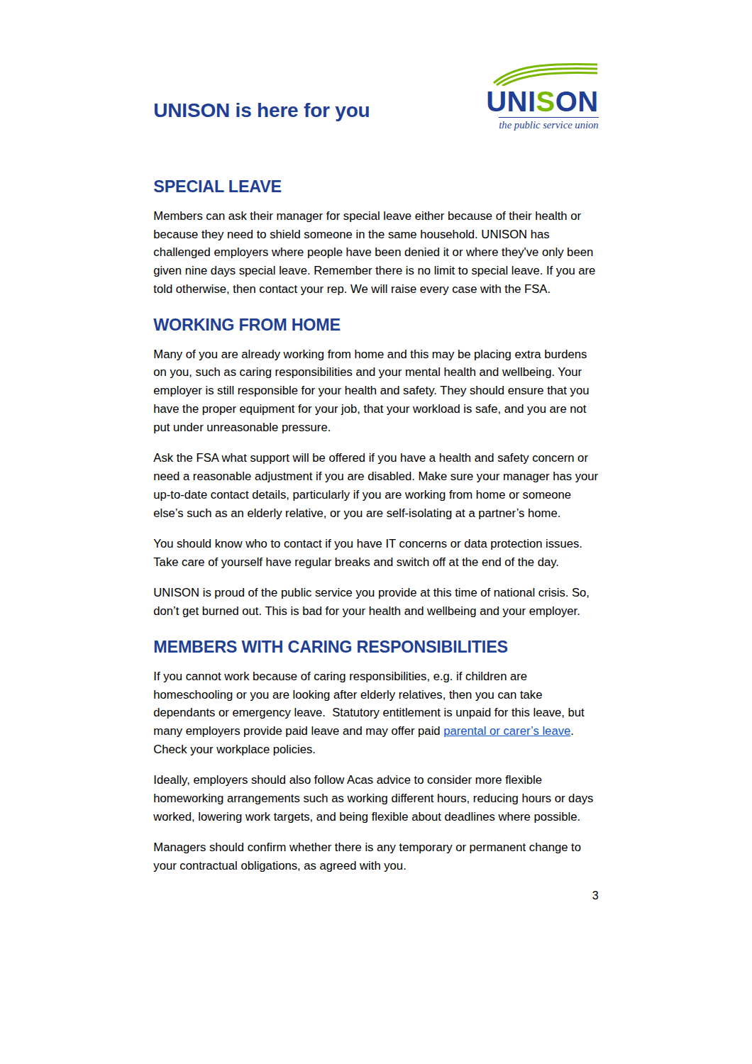UNISON is here for you
UNISON
the public service union
SPECIAL LEAVE
Members can ask their manager for special leave either because of their health or because they need to shield someone in the same household. UNISON has challenged employers where people have been denied it or where they've only been given nine days special leave. Remember there is no limit to special leave. If you are told otherwise, then contact your rep. We will raise every case with the FSA.
WORKING FROM HOME
Many of you are already working from home and this may be placing extra burdens on you, such as caring responsibilities and your mental health and wellbeing. Your employer is still responsible for your health and safety. They should ensure that you have the proper equipment for your job, that your workload is safe, and you are not put under unreasonable pressure.
Ask the FSA what support will be offered if you have a health and safety concern or need a reasonable adjustment if you are disabled. Make sure your manager has your up-to-date contact details, particularly if you are working from home or someone else’s such as an elderly relative, or you are self-isolating at a partner’s home.
You should know who to contact if you have IT concerns or data protection issues. Take care of yourself have regular breaks and switch off at the end of the day.
UNISON is proud of the public service you provide at this time of national crisis. So, don’t get burned out. This is bad for your health and wellbeing and your employer.
MEMBERS WITH CARING RESPONSIBILITIES
If you cannot work because of caring responsibilities, e.g. if children are homeschooling or you are looking after elderly relatives, then you can take dependants or emergency leave. Statutory entitlement is unpaid for this leave, but many employers provide paid leave and may offer paid parental or carer’s leave. Check your workplace policies.
Ideally, employers should also follow Acas advice to consider more flexible homeworking arrangements such as working different hours, reducing hours or days worked, lowering work targets, and being flexible about deadlines where possible.
Managers should confirm whether there is any temporary or permanent change to your contractual obligations, as agreed with you.
3